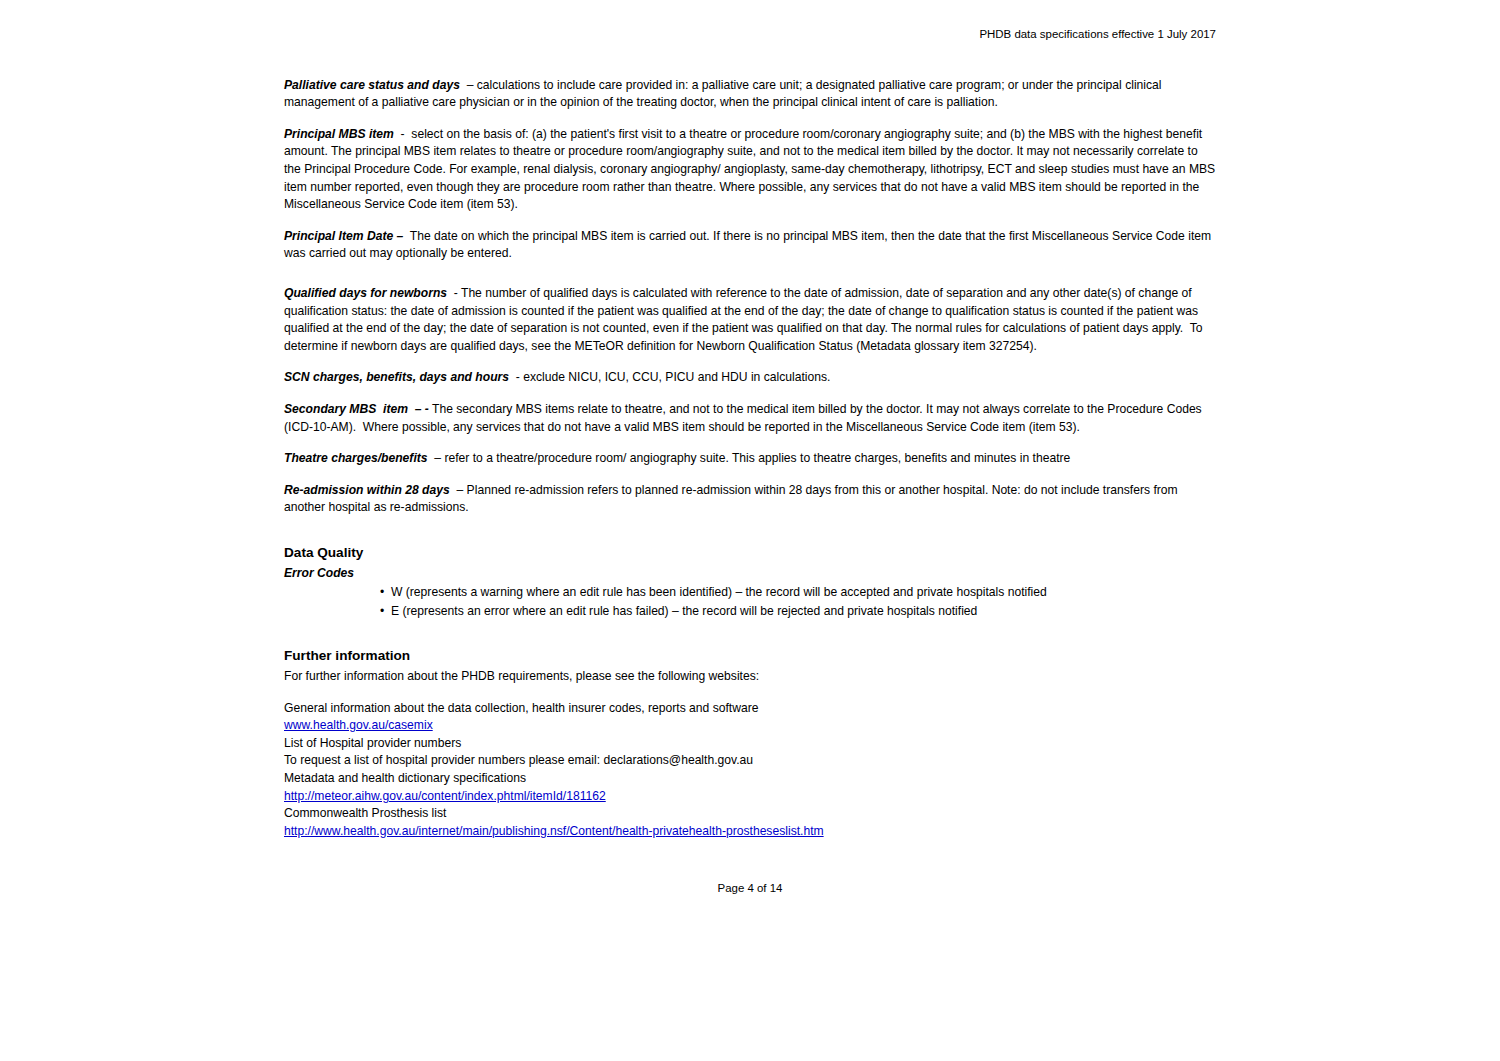PHDB data specifications effective 1 July 2017
Palliative care status and days – calculations to include care provided in: a palliative care unit; a designated palliative care program; or under the principal clinical management of a palliative care physician or in the opinion of the treating doctor, when the principal clinical intent of care is palliation.
Principal MBS item - select on the basis of: (a) the patient's first visit to a theatre or procedure room/coronary angiography suite; and (b) the MBS with the highest benefit amount. The principal MBS item relates to theatre or procedure room/angiography suite, and not to the medical item billed by the doctor. It may not necessarily correlate to the Principal Procedure Code. For example, renal dialysis, coronary angiography/ angioplasty, same-day chemotherapy, lithotripsy, ECT and sleep studies must have an MBS item number reported, even though they are procedure room rather than theatre. Where possible, any services that do not have a valid MBS item should be reported in the Miscellaneous Service Code item (item 53).
Principal Item Date – The date on which the principal MBS item is carried out. If there is no principal MBS item, then the date that the first Miscellaneous Service Code item was carried out may optionally be entered.
Qualified days for newborns - The number of qualified days is calculated with reference to the date of admission, date of separation and any other date(s) of change of qualification status: the date of admission is counted if the patient was qualified at the end of the day; the date of change to qualification status is counted if the patient was qualified at the end of the day; the date of separation is not counted, even if the patient was qualified on that day. The normal rules for calculations of patient days apply. To determine if newborn days are qualified days, see the METeOR definition for Newborn Qualification Status (Metadata glossary item 327254).
SCN charges, benefits, days and hours - exclude NICU, ICU, CCU, PICU and HDU in calculations.
Secondary MBS item – - The secondary MBS items relate to theatre, and not to the medical item billed by the doctor. It may not always correlate to the Procedure Codes (ICD-10-AM). Where possible, any services that do not have a valid MBS item should be reported in the Miscellaneous Service Code item (item 53).
Theatre charges/benefits – refer to a theatre/procedure room/ angiography suite. This applies to theatre charges, benefits and minutes in theatre
Re-admission within 28 days – Planned re-admission refers to planned re-admission within 28 days from this or another hospital. Note: do not include transfers from another hospital as re-admissions.
Data Quality
Error Codes
W (represents a warning where an edit rule has been identified) – the record will be accepted and private hospitals notified
E (represents an error where an edit rule has failed) – the record will be rejected and private hospitals notified
Further information
For further information about the PHDB requirements, please see the following websites:
General information about the data collection, health insurer codes, reports and software
www.health.gov.au/casemix
List of Hospital provider numbers
To request a list of hospital provider numbers please email: declarations@health.gov.au
Metadata and health dictionary specifications
http://meteor.aihw.gov.au/content/index.phtml/itemId/181162
Commonwealth Prosthesis list
http://www.health.gov.au/internet/main/publishing.nsf/Content/health-privatehealth-prostheseslist.htm
Page 4 of 14